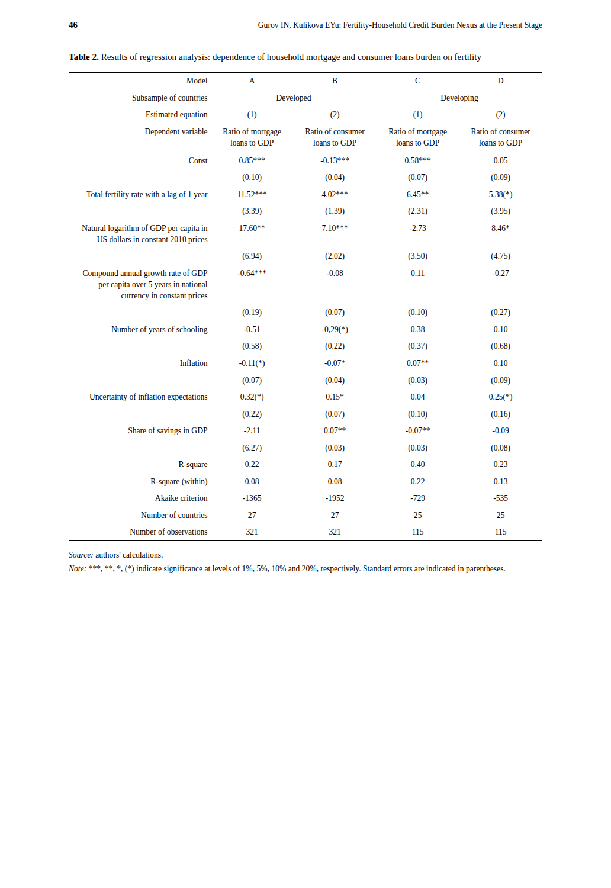46 Gurov IN, Kulikova EYu: Fertility-Household Credit Burden Nexus at the Present Stage
Table 2. Results of regression analysis: dependence of household mortgage and consumer loans burden on fertility
| Model | A | B | C | D |
| --- | --- | --- | --- | --- |
| Subsample of countries | Developed | Developing |
| Estimated equation | (1) | (2) | (1) | (2) |
| Dependent variable | Ratio of mortgage loans to GDP | Ratio of consumer loans to GDP | Ratio of mortgage loans to GDP | Ratio of consumer loans to GDP |
| Const | 0.85*** | -0.13*** | 0.58*** | 0.05 |
| | (0.10) | (0.04) | (0.07) | (0.09) |
| Total fertility rate with a lag of 1 year | 11.52*** | 4.02*** | 6.45** | 5.38(*) |
| | (3.39) | (1.39) | (2.31) | (3.95) |
| Natural logarithm of GDP per capita in US dollars in constant 2010 prices | 17.60** | 7.10*** | -2.73 | 8.46* |
| | (6.94) | (2.02) | (3.50) | (4.75) |
| Compound annual growth rate of GDP per capita over 5 years in national currency in constant prices | -0.64*** | -0.08 | 0.11 | -0.27 |
| | (0.19) | (0.07) | (0.10) | (0.27) |
| Number of years of schooling | -0.51 | -0,29(*) | 0.38 | 0.10 |
| | (0.58) | (0.22) | (0.37) | (0.68) |
| Inflation | -0.11(*) | -0.07* | 0.07** | 0.10 |
| | (0.07) | (0.04) | (0.03) | (0.09) |
| Uncertainty of inflation expectations | 0.32(*) | 0.15* | 0.04 | 0.25(*) |
| | (0.22) | (0.07) | (0.10) | (0.16) |
| Share of savings in GDP | -2.11 | 0.07** | -0.07** | -0.09 |
| | (6.27) | (0.03) | (0.03) | (0.08) |
| R-square | 0.22 | 0.17 | 0.40 | 0.23 |
| R-square (within) | 0.08 | 0.08 | 0.22 | 0.13 |
| Akaike criterion | -1365 | -1952 | -729 | -535 |
| Number of countries | 27 | 27 | 25 | 25 |
| Number of observations | 321 | 321 | 115 | 115 |
Source: authors' calculations.
Note: ***, **, *, (*) indicate significance at levels of 1%, 5%, 10% and 20%, respectively. Standard errors are indicated in parentheses.